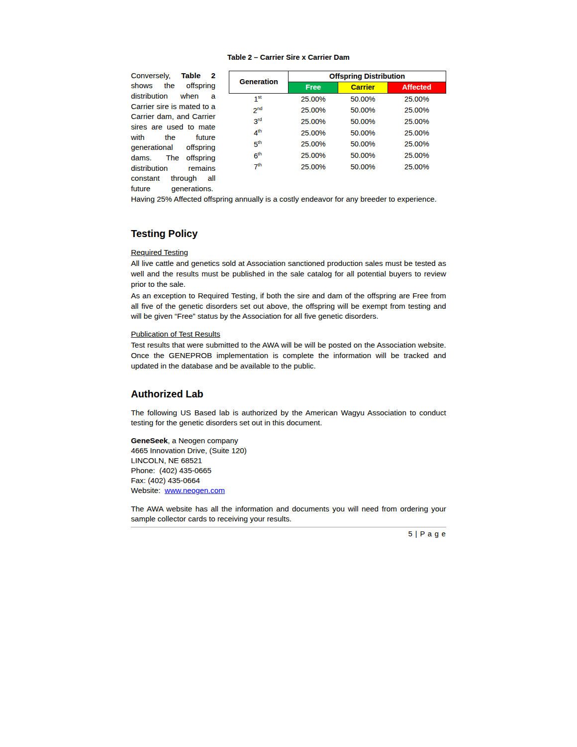Table 2 – Carrier Sire x Carrier Dam
| Generation | Offspring Distribution |
| --- | --- |
| Free | Carrier | Affected |
| 1 st | 25.00% | 50.00% | 25.00% |
| 2 nd | 25.00% | 50.00% | 25.00% |
| 3 rd | 25.00% | 50.00% | 25.00% |
| 4 th | 25.00% | 50.00% | 25.00% |
| 5 th | 25.00% | 50.00% | 25.00% |
| 6 th | 25.00% | 50.00% | 25.00% |
| 7 th | 25.00% | 50.00% | 25.00% |
Conversely, Table 2 shows the offspring distribution when a Carrier sire is mated to a Carrier dam, and Carrier sires are used to mate with the future generational offspring dams. The offspring distribution remains constant through all future generations. Having 25% Affected offspring annually is a costly endeavor for any breeder to experience.
Testing Policy
Required Testing
All live cattle and genetics sold at Association sanctioned production sales must be tested as well and the results must be published in the sale catalog for all potential buyers to review prior to the sale.
As an exception to Required Testing, if both the sire and dam of the offspring are Free from all five of the genetic disorders set out above, the offspring will be exempt from testing and will be given “Free” status by the Association for all five genetic disorders.
Publication of Test Results
Test results that were submitted to the AWA will be will be posted on the Association website. Once the GENEPROB implementation is complete the information will be tracked and updated in the database and be available to the public.
Authorized Lab
The following US Based lab is authorized by the American Wagyu Association to conduct testing for the genetic disorders set out in this document.
GeneSeek, a Neogen company
4665 Innovation Drive, (Suite 120)
LINCOLN, NE 68521
Phone: (402) 435-0665
Fax: (402) 435-0664
Website: www.neogen.com
The AWA website has all the information and documents you will need from ordering your sample collector cards to receiving your results.
5 | P a g e